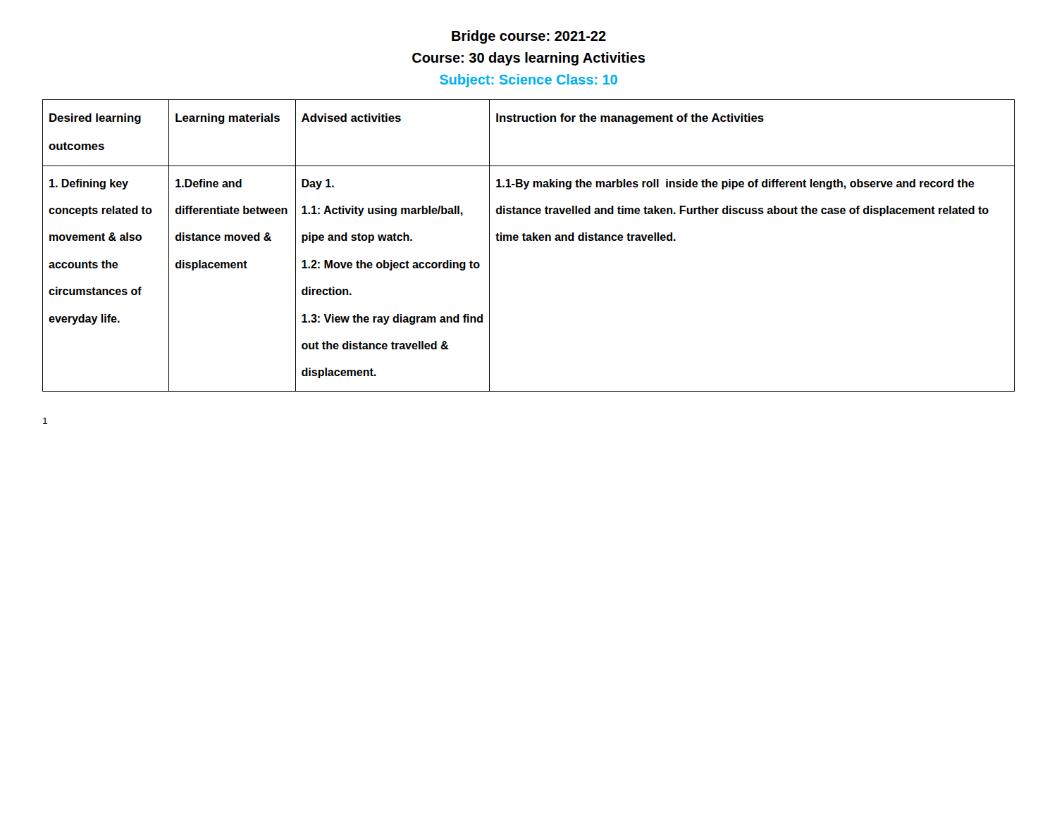Bridge course: 2021-22
Course: 30 days learning Activities
Subject: Science Class: 10
| Desired learning outcomes | Learning materials | Advised activities | Instruction for the management of the Activities |
| --- | --- | --- | --- |
| 1. Defining key concepts related to movement & also accounts the circumstances of everyday life. | 1.Define and differentiate between distance moved & displacement | Day 1. 1.1: Activity using marble/ball, pipe and stop watch. 1.2: Move the object according to direction. 1.3: View the ray diagram and find out the distance travelled & displacement. | 1.1-By making the marbles roll inside the pipe of different length, observe and record the distance travelled and time taken. Further discuss about the case of displacement related to time taken and distance travelled. |
1